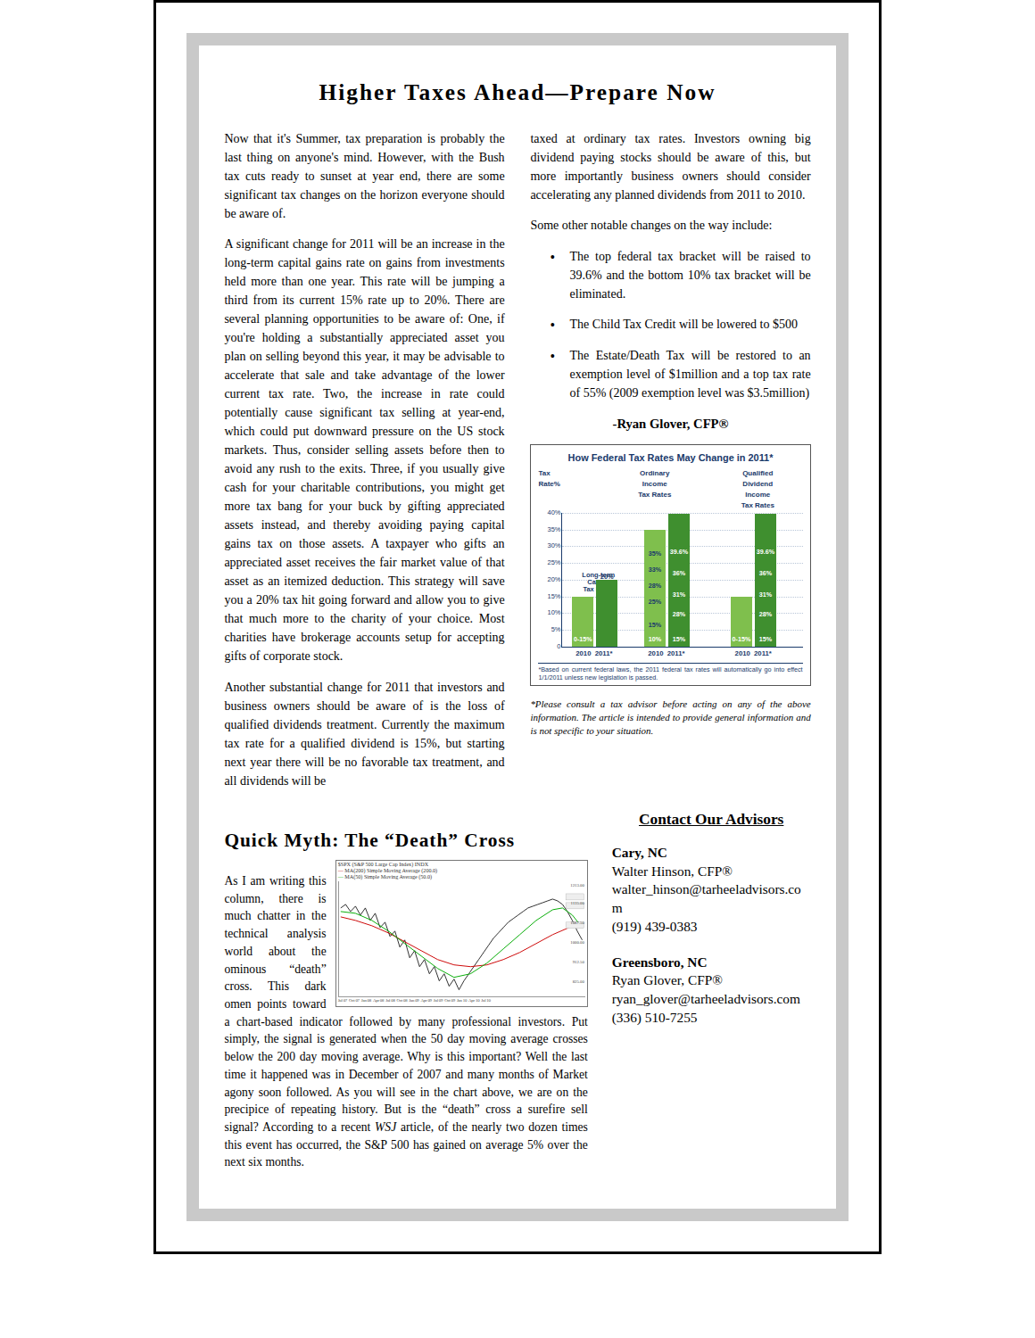Higher Taxes Ahead—Prepare Now
Now that it's Summer, tax preparation is probably the last thing on anyone's mind. However, with the Bush tax cuts ready to sunset at year end, there are some significant tax changes on the horizon everyone should be aware of.
A significant change for 2011 will be an increase in the long-term capital gains rate on gains from investments held more than one year. This rate will be jumping a third from its current 15% rate up to 20%. There are several planning opportunities to be aware of: One, if you're holding a substantially appreciated asset you plan on selling beyond this year, it may be advisable to accelerate that sale and take advantage of the lower current tax rate. Two, the increase in rate could potentially cause significant tax selling at year-end, which could put downward pressure on the US stock markets. Thus, consider selling assets before then to avoid any rush to the exits. Three, if you usually give cash for your charitable contributions, you might get more tax bang for your buck by gifting appreciated assets instead, and thereby avoiding paying capital gains tax on those assets. A taxpayer who gifts an appreciated asset receives the fair market value of that asset as an itemized deduction. This strategy will save you a 20% tax hit going forward and allow you to give that much more to the charity of your choice. Most charities have brokerage accounts setup for accepting gifts of corporate stock.
Another substantial change for 2011 that investors and business owners should be aware of is the loss of qualified dividends treatment. Currently the maximum tax rate for a qualified dividend is 15%, but starting next year there will be no favorable tax treatment, and all dividends will be
taxed at ordinary tax rates. Investors owning big dividend paying stocks should be aware of this, but more importantly business owners should consider accelerating any planned dividends from 2011 to 2010.
Some other notable changes on the way include:
The top federal tax bracket will be raised to 39.6% and the bottom 10% tax bracket will be eliminated.
The Child Tax Credit will be lowered to $500
The Estate/Death Tax will be restored to an exemption level of $1million and a top tax rate of 55% (2009 exemption level was $3.5million)
-Ryan Glover, CFP®
How Federal Tax Rates May Change in 2011*
Tax
Rate%
Ordinary
Income
Tax Rates
Qualified
Dividend
Income
Tax Rates
40%
35%
30%
25%
20%
15%
10%
5%
0
Long-term
Capital
Tax Rates
0-15%
20%
10%
15%
25%
28%
33%
35%
15%
28%
31%
36%
39.6%
0-15%
15%
28%
31%
36%
39.6%
2010 2011*
2010 2011*
2010 2011*
*Based on current federal laws, the 2011 federal tax rates will automatically go into effect 1/1/2011 unless new legislation is passed.
*Please consult a tax advisor before acting on any of the above information. The article is intended to provide general information and is not specific to your situation.
Quick Myth: The “Death” Cross
$SPX (S&P 500 Large Cap Index) INDX
— MA(200) Simple Moving Average (200.0)
— MA(50) Simple Moving Average (50.0)
1213.00
1135.00
1087.50
1000.00
912.50
825.00
Jul 07 Oct 07 Jan 08 Apr 08 Jul 08 Oct 08 Jan 09 Apr 09 Jul 09 Oct 09 Jan 10 Apr 10 Jul 10
As I am writing this column, there is much chatter in the technical analysis world about the ominous “death” cross. This dark omen points toward a chart-based indicator followed by many professional investors. Put simply, the signal is generated when the 50 day moving average crosses below the 200 day moving average. Why is this important? Well the last time it happened was in December of 2007 and many months of Market agony soon followed. As you will see in the chart above, we are on the precipice of repeating history. But is the “death” cross a surefire sell signal? According to a recent WSJ article, of the nearly two dozen times this event has occurred, the S&P 500 has gained on average 5% over the next six months.
Contact Our Advisors
Cary, NC
Walter Hinson, CFP®
walter_hinson@tarheeladvisors.com
(919) 439-0383
Greensboro, NC
Ryan Glover, CFP®
ryan_glover@tarheeladvisors.com
(336) 510-7255